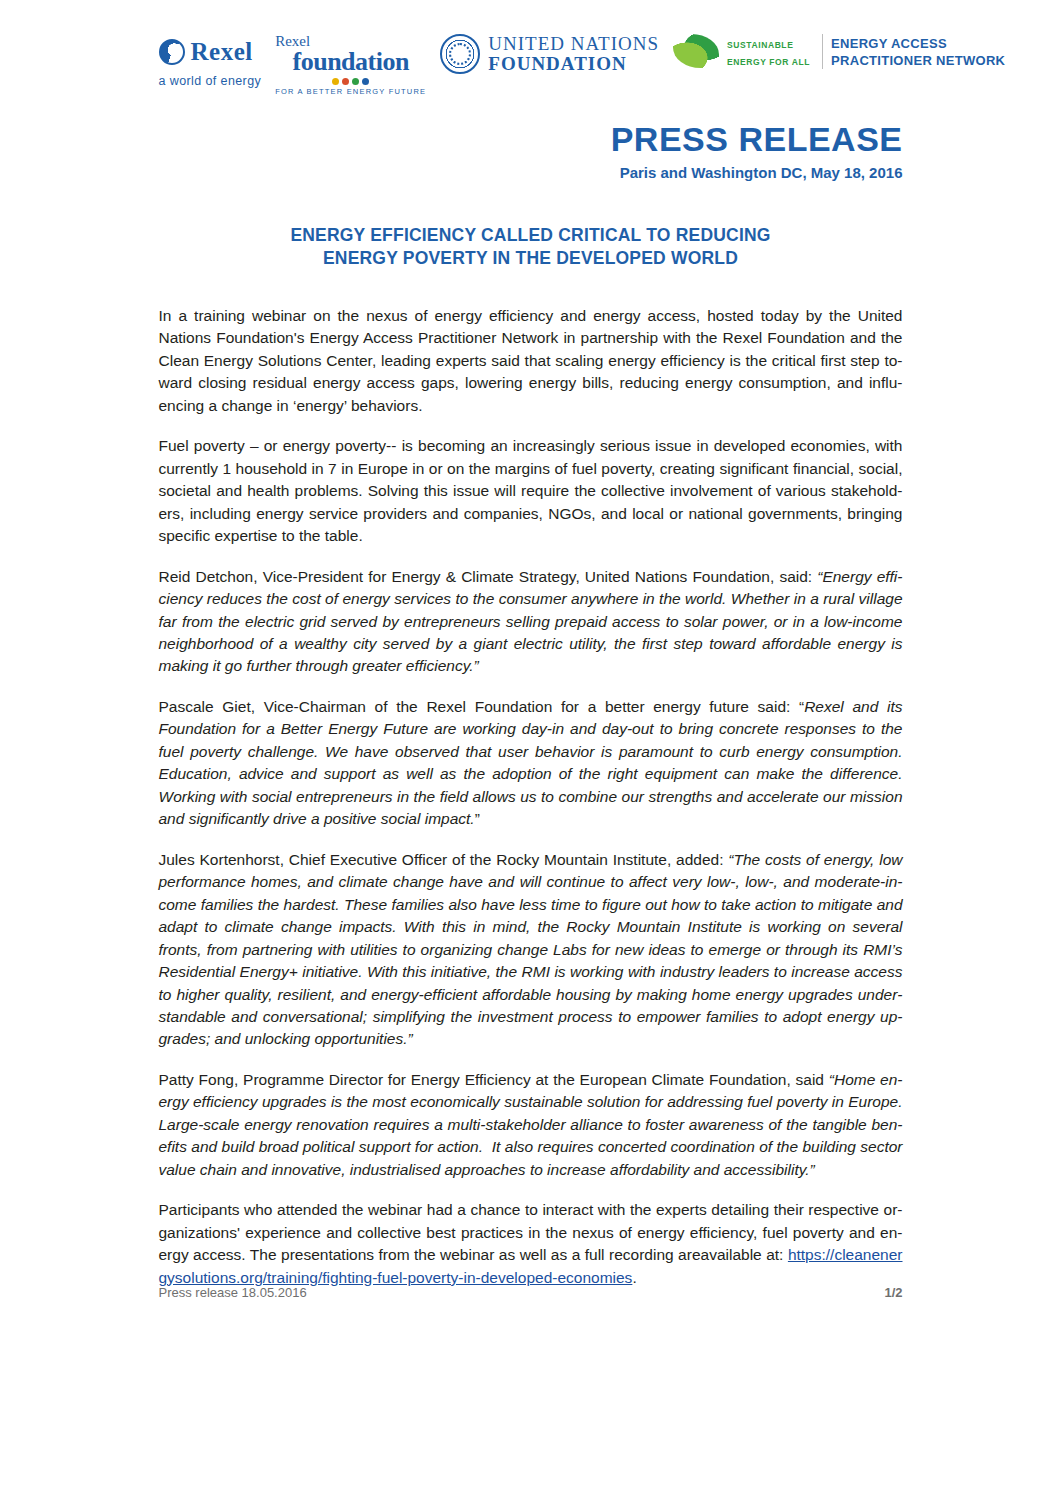Rexel
a world of energy
Rexel
foundation
for a better energy future
UNITED NATIONS
FOUNDATION
Sustainable
Energy for All Energy Access
Practitioner Network
PRESS RELEASE
Paris and Washington DC, May 18, 2016
Energy efficiency called critical to reducing
energy poverty in the developed world
In a training webinar on the nexus of energy efficiency and energy access, hosted today by the United Nations Foundation's Energy Access Practitioner Network in partnership with the Rexel Foundation and the Clean Energy Solutions Center, leading experts said that scaling energy efficiency is the critical first step toward closing residual energy access gaps, lowering energy bills, reducing energy consumption, and influencing a change in ‘energy’ behaviors.
Fuel poverty – or energy poverty-- is becoming an increasingly serious issue in developed economies, with currently 1 household in 7 in Europe in or on the margins of fuel poverty, creating significant financial, social, societal and health problems. Solving this issue will require the collective involvement of various stakeholders, including energy service providers and companies, NGOs, and local or national governments, bringing specific expertise to the table.
Reid Detchon, Vice-President for Energy & Climate Strategy, United Nations Foundation, said: “Energy efficiency reduces the cost of energy services to the consumer anywhere in the world. Whether in a rural village far from the electric grid served by entrepreneurs selling prepaid access to solar power, or in a low-income neighborhood of a wealthy city served by a giant electric utility, the first step toward affordable energy is making it go further through greater efficiency.”
Pascale Giet, Vice-Chairman of the Rexel Foundation for a better energy future said: “Rexel and its Foundation for a Better Energy Future are working day-in and day-out to bring concrete responses to the fuel poverty challenge. We have observed that user behavior is paramount to curb energy consumption. Education, advice and support as well as the adoption of the right equipment can make the difference. Working with social entrepreneurs in the field allows us to combine our strengths and accelerate our mission and significantly drive a positive social impact.”
Jules Kortenhorst, Chief Executive Officer of the Rocky Mountain Institute, added: “The costs of energy, low performance homes, and climate change have and will continue to affect very low-, low-, and moderate-income families the hardest. These families also have less time to figure out how to take action to mitigate and adapt to climate change impacts. With this in mind, the Rocky Mountain Institute is working on several fronts, from partnering with utilities to organizing change Labs for new ideas to emerge or through its RMI’s Residential Energy+ initiative. With this initiative, the RMI is working with industry leaders to increase access to higher quality, resilient, and energy-efficient affordable housing by making home energy upgrades understandable and conversational; simplifying the investment process to empower families to adopt energy upgrades; and unlocking opportunities.”
Patty Fong, Programme Director for Energy Efficiency at the European Climate Foundation, said “Home energy efficiency upgrades is the most economically sustainable solution for addressing fuel poverty in Europe. Large-scale energy renovation requires a multi-stakeholder alliance to foster awareness of the tangible benefits and build broad political support for action. It also requires concerted coordination of the building sector value chain and innovative, industrialised approaches to increase affordability and accessibility.”
Participants who attended the webinar had a chance to interact with the experts detailing their respective organizations' experience and collective best practices in the nexus of energy efficiency, fuel poverty and energy access. The presentations from the webinar as well as a full recording areavailable at: https://cleanenergysolutions.org/training/fighting-fuel-poverty-in-developed-economies.
Press release 18.05.2016 1/2